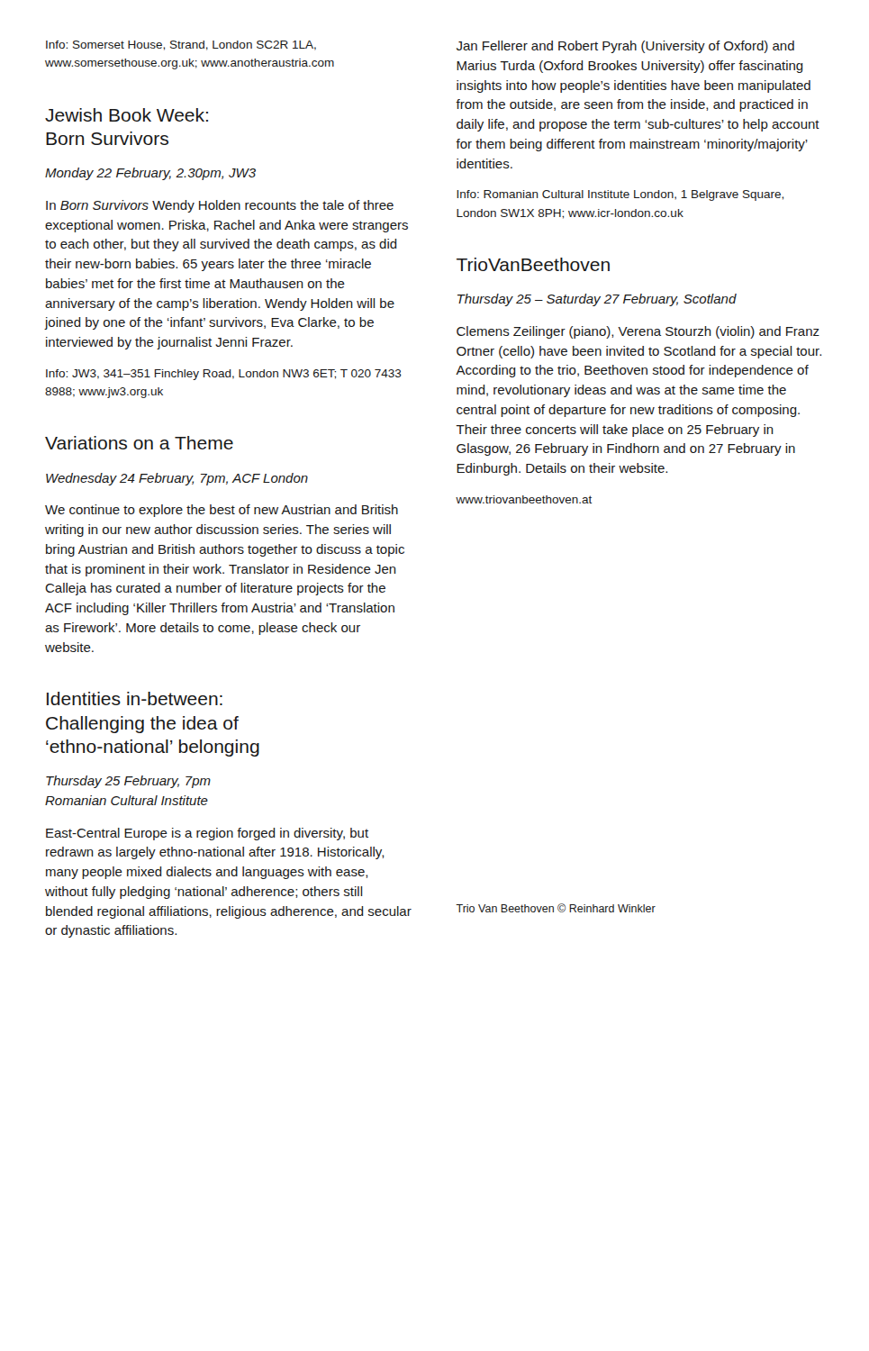Info: Somerset House, Strand, London SC2R 1LA, www.somersethouse.org.uk; www.anotheraustria.com
Jewish Book Week:
Born Survivors
Monday 22 February, 2.30pm, JW3
In Born Survivors Wendy Holden recounts the tale of three exceptional women. Priska, Rachel and Anka were strangers to each other, but they all survived the death camps, as did their new-born babies. 65 years later the three ‘miracle babies’ met for the first time at Mauthausen on the anniversary of the camp’s liberation. Wendy Holden will be joined by one of the ‘infant’ survivors, Eva Clarke, to be interviewed by the journalist Jenni Frazer.
Info: JW3, 341–351 Finchley Road, London NW3 6ET; T 020 7433 8988; www.jw3.org.uk
Variations on a Theme
Wednesday 24 February, 7pm, ACF London
We continue to explore the best of new Austrian and British writing in our new author discussion series. The series will bring Austrian and British authors together to discuss a topic that is prominent in their work. Translator in Residence Jen Calleja has curated a number of literature projects for the ACF including ‘Killer Thrillers from Austria’ and ‘Translation as Firework’. More details to come, please check our website.
Identities in-between:
Challenging the idea of
‘ethno-national’ belonging
Thursday 25 February, 7pm
Romanian Cultural Institute
East-Central Europe is a region forged in diversity, but redrawn as largely ethno-national after 1918. Historically, many people mixed dialects and languages with ease, without fully pledging ‘national’ adherence; others still blended regional affiliations, religious adherence, and secular or dynastic affiliations.
Jan Fellerer and Robert Pyrah (University of Oxford) and Marius Turda (Oxford Brookes University) offer fascinating insights into how people’s identities have been manipulated from the outside, are seen from the inside, and practiced in daily life, and propose the term ‘sub-cultures’ to help account for them being different from mainstream ‘minority/majority’ identities.
Info: Romanian Cultural Institute London, 1 Belgrave Square, London SW1X 8PH; www.icr-london.co.uk
TrioVanBeethoven
Thursday 25 – Saturday 27 February, Scotland
Clemens Zeilinger (piano), Verena Stourzh (violin) and Franz Ortner (cello) have been invited to Scotland for a special tour. According to the trio, Beethoven stood for independence of mind, revolutionary ideas and was at the same time the central point of departure for new traditions of composing. Their three concerts will take place on 25 February in Glasgow, 26 February in Findhorn and on 27 February in Edinburgh. Details on their website.
www.triovanbeethoven.at
Trio Van Beethoven © Reinhard Winkler